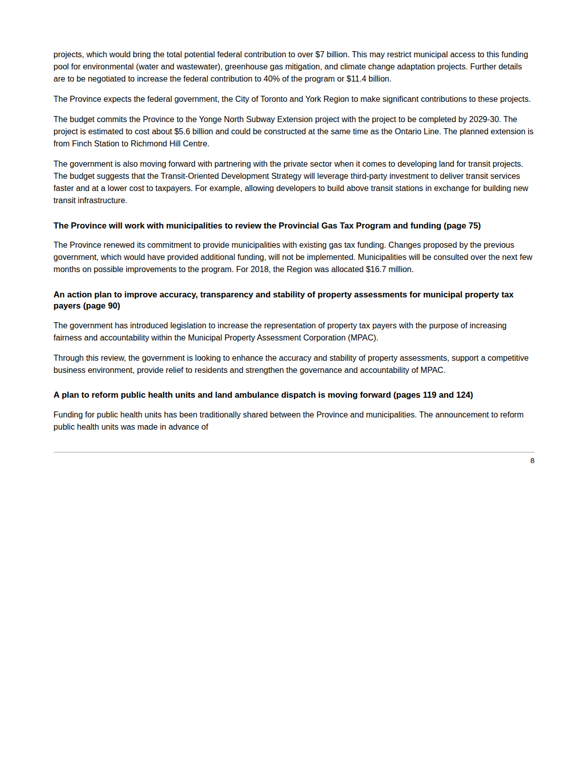projects, which would bring the total potential federal contribution to over $7 billion. This may restrict municipal access to this funding pool for environmental (water and wastewater), greenhouse gas mitigation, and climate change adaptation projects. Further details are to be negotiated to increase the federal contribution to 40% of the program or $11.4 billion.
The Province expects the federal government, the City of Toronto and York Region to make significant contributions to these projects.
The budget commits the Province to the Yonge North Subway Extension project with the project to be completed by 2029-30. The project is estimated to cost about $5.6 billion and could be constructed at the same time as the Ontario Line. The planned extension is from Finch Station to Richmond Hill Centre.
The government is also moving forward with partnering with the private sector when it comes to developing land for transit projects. The budget suggests that the Transit-Oriented Development Strategy will leverage third-party investment to deliver transit services faster and at a lower cost to taxpayers. For example, allowing developers to build above transit stations in exchange for building new transit infrastructure.
The Province will work with municipalities to review the Provincial Gas Tax Program and funding (page 75)
The Province renewed its commitment to provide municipalities with existing gas tax funding. Changes proposed by the previous government, which would have provided additional funding, will not be implemented. Municipalities will be consulted over the next few months on possible improvements to the program. For 2018, the Region was allocated $16.7 million.
An action plan to improve accuracy, transparency and stability of property assessments for municipal property tax payers (page 90)
The government has introduced legislation to increase the representation of property tax payers with the purpose of increasing fairness and accountability within the Municipal Property Assessment Corporation (MPAC).
Through this review, the government is looking to enhance the accuracy and stability of property assessments, support a competitive business environment, provide relief to residents and strengthen the governance and accountability of MPAC.
A plan to reform public health units and land ambulance dispatch is moving forward (pages 119 and 124)
Funding for public health units has been traditionally shared between the Province and municipalities. The announcement to reform public health units was made in advance of
8